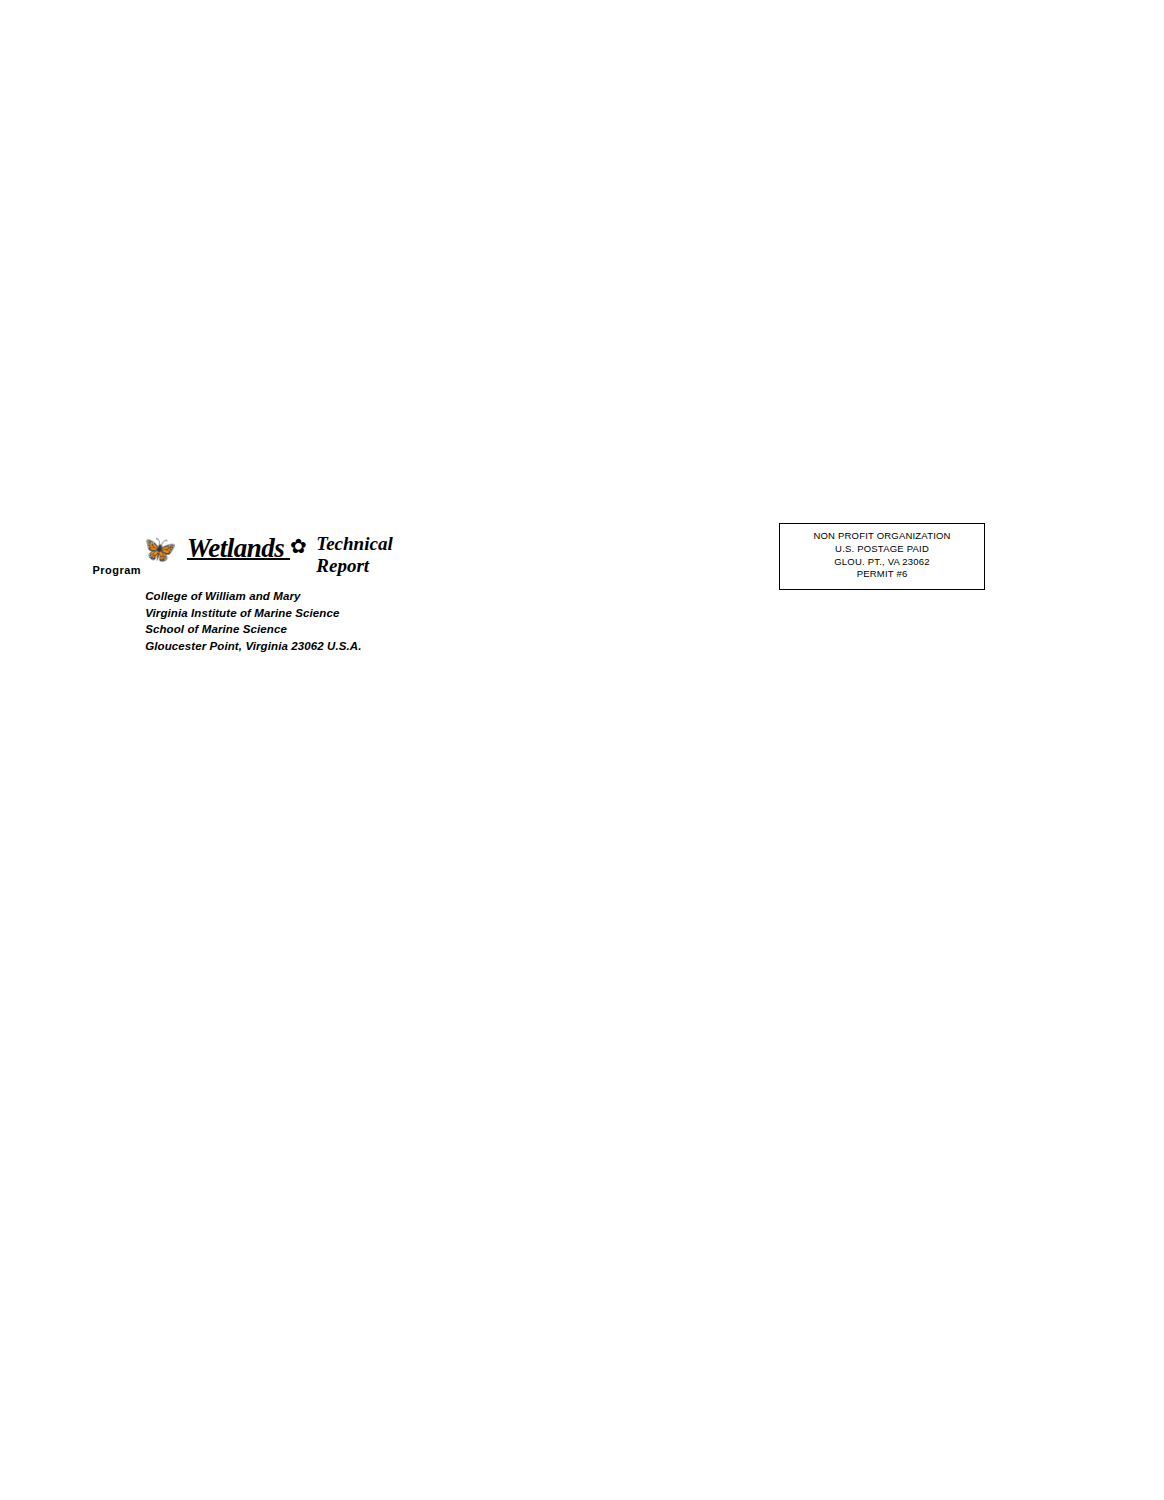🦋 Wetlands ✿
Program
Technical
Report
College of William and Mary
Virginia Institute of Marine Science
School of Marine Science
Gloucester Point, Virginia 23062 U.S.A.
NON PROFIT ORGANIZATION
U.S. POSTAGE PAID
GLOU. PT., VA 23062
PERMIT #6